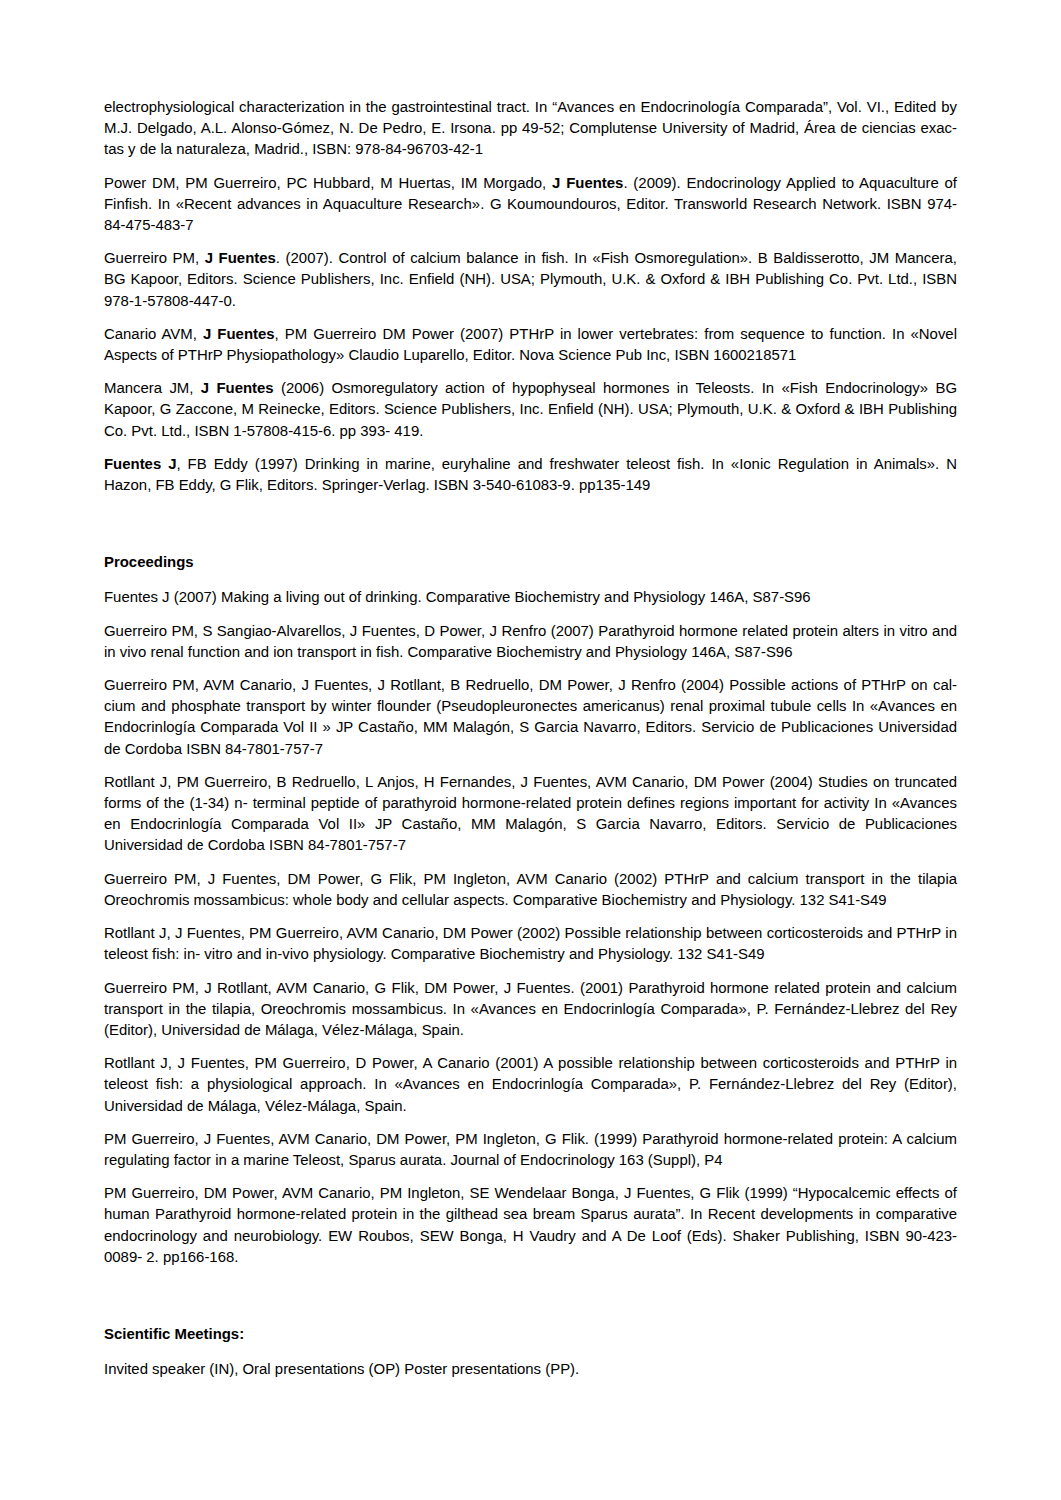electrophysiological characterization in the gastrointestinal tract. In “Avances en Endocrinología Comparada”, Vol. VI., Edited by M.J. Delgado, A.L. Alonso-Gómez, N. De Pedro, E. Irsona. pp 49-52; Complutense University of Madrid, Área de ciencias exactas y de la naturaleza, Madrid., ISBN: 978-84-96703-42-1
Power DM, PM Guerreiro, PC Hubbard, M Huertas, IM Morgado, J Fuentes. (2009). Endocrinology Applied to Aquaculture of Finfish. In «Recent advances in Aquaculture Research». G Koumoundouros, Editor. Transworld Research Network. ISBN 974-84-475-483-7
Guerreiro PM, J Fuentes. (2007). Control of calcium balance in fish. In «Fish Osmoregulation». B Baldisserotto, JM Mancera, BG Kapoor, Editors. Science Publishers, Inc. Enfield (NH). USA; Plymouth, U.K. & Oxford & IBH Publishing Co. Pvt. Ltd., ISBN 978-1-57808-447-0.
Canario AVM, J Fuentes, PM Guerreiro DM Power (2007) PTHrP in lower vertebrates: from sequence to function. In «Novel Aspects of PTHrP Physiopathology» Claudio Luparello, Editor. Nova Science Pub Inc, ISBN 1600218571
Mancera JM, J Fuentes (2006) Osmoregulatory action of hypophyseal hormones in Teleosts. In «Fish Endocrinology» BG Kapoor, G Zaccone, M Reinecke, Editors. Science Publishers, Inc. Enfield (NH). USA; Plymouth, U.K. & Oxford & IBH Publishing Co. Pvt. Ltd., ISBN 1-57808-415-6. pp 393- 419.
Fuentes J, FB Eddy (1997) Drinking in marine, euryhaline and freshwater teleost fish. In «Ionic Regulation in Animals». N Hazon, FB Eddy, G Flik, Editors. Springer-Verlag. ISBN 3-540-61083-9. pp135-149
Proceedings
Fuentes J (2007) Making a living out of drinking. Comparative Biochemistry and Physiology 146A, S87-S96
Guerreiro PM, S Sangiao-Alvarellos, J Fuentes, D Power, J Renfro (2007) Parathyroid hormone related protein alters in vitro and in vivo renal function and ion transport in fish. Comparative Biochemistry and Physiology 146A, S87-S96
Guerreiro PM, AVM Canario, J Fuentes, J Rotllant, B Redruello, DM Power, J Renfro (2004) Possible actions of PTHrP on calcium and phosphate transport by winter flounder (Pseudopleuronectes americanus) renal proximal tubule cells In «Avances en Endocrinlogía Comparada Vol II » JP Castaño, MM Malagón, S Garcia Navarro, Editors. Servicio de Publicaciones Universidad de Cordoba ISBN 84-7801-757-7
Rotllant J, PM Guerreiro, B Redruello, L Anjos, H Fernandes, J Fuentes, AVM Canario, DM Power (2004) Studies on truncated forms of the (1-34) n- terminal peptide of parathyroid hormone-related protein defines regions important for activity In «Avances en Endocrinlogía Comparada Vol II» JP Castaño, MM Malagón, S Garcia Navarro, Editors. Servicio de Publicaciones Universidad de Cordoba ISBN 84-7801-757-7
Guerreiro PM, J Fuentes, DM Power, G Flik, PM Ingleton, AVM Canario (2002) PTHrP and calcium transport in the tilapia Oreochromis mossambicus: whole body and cellular aspects. Comparative Biochemistry and Physiology. 132 S41-S49
Rotllant J, J Fuentes, PM Guerreiro, AVM Canario, DM Power (2002) Possible relationship between corticosteroids and PTHrP in teleost fish: in- vitro and in-vivo physiology. Comparative Biochemistry and Physiology. 132 S41-S49
Guerreiro PM, J Rotllant, AVM Canario, G Flik, DM Power, J Fuentes. (2001) Parathyroid hormone related protein and calcium transport in the tilapia, Oreochromis mossambicus. In «Avances en Endocrinlogía Comparada», P. Fernández-Llebrez del Rey (Editor), Universidad de Málaga, Vélez-Málaga, Spain.
Rotllant J, J Fuentes, PM Guerreiro, D Power, A Canario (2001) A possible relationship between corticosteroids and PTHrP in teleost fish: a physiological approach. In «Avances en Endocrinlogía Comparada», P. Fernández-Llebrez del Rey (Editor), Universidad de Málaga, Vélez-Málaga, Spain.
PM Guerreiro, J Fuentes, AVM Canario, DM Power, PM Ingleton, G Flik. (1999) Parathyroid hormone-related protein: A calcium regulating factor in a marine Teleost, Sparus aurata. Journal of Endocrinology 163 (Suppl), P4
PM Guerreiro, DM Power, AVM Canario, PM Ingleton, SE Wendelaar Bonga, J Fuentes, G Flik (1999) “Hypocalcemic effects of human Parathyroid hormone-related protein in the gilthead sea bream Sparus aurata”. In Recent developments in comparative endocrinology and neurobiology. EW Roubos, SEW Bonga, H Vaudry and A De Loof (Eds). Shaker Publishing, ISBN 90-423-0089- 2. pp166-168.
Scientific Meetings:
Invited speaker (IN), Oral presentations (OP) Poster presentations (PP).